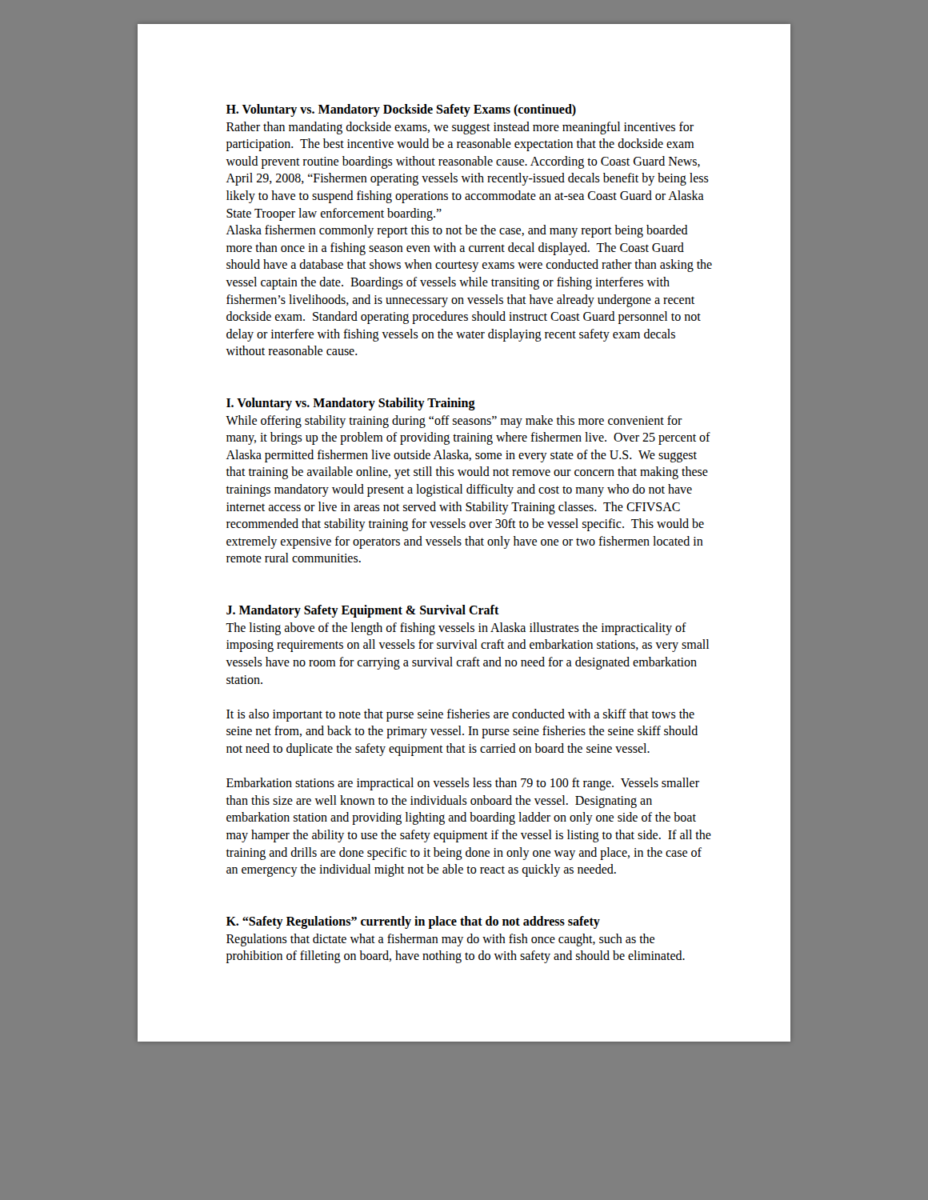H. Voluntary vs. Mandatory Dockside Safety Exams (continued)
Rather than mandating dockside exams, we suggest instead more meaningful incentives for participation. The best incentive would be a reasonable expectation that the dockside exam would prevent routine boardings without reasonable cause. According to Coast Guard News, April 29, 2008, “Fishermen operating vessels with recently-issued decals benefit by being less likely to have to suspend fishing operations to accommodate an at-sea Coast Guard or Alaska State Trooper law enforcement boarding.”
Alaska fishermen commonly report this to not be the case, and many report being boarded more than once in a fishing season even with a current decal displayed. The Coast Guard should have a database that shows when courtesy exams were conducted rather than asking the vessel captain the date. Boardings of vessels while transiting or fishing interferes with fishermen’s livelihoods, and is unnecessary on vessels that have already undergone a recent dockside exam. Standard operating procedures should instruct Coast Guard personnel to not delay or interfere with fishing vessels on the water displaying recent safety exam decals without reasonable cause.
I. Voluntary vs. Mandatory Stability Training
While offering stability training during “off seasons” may make this more convenient for many, it brings up the problem of providing training where fishermen live. Over 25 percent of Alaska permitted fishermen live outside Alaska, some in every state of the U.S. We suggest that training be available online, yet still this would not remove our concern that making these trainings mandatory would present a logistical difficulty and cost to many who do not have internet access or live in areas not served with Stability Training classes. The CFIVSAC recommended that stability training for vessels over 30ft to be vessel specific. This would be extremely expensive for operators and vessels that only have one or two fishermen located in remote rural communities.
J. Mandatory Safety Equipment & Survival Craft
The listing above of the length of fishing vessels in Alaska illustrates the impracticality of imposing requirements on all vessels for survival craft and embarkation stations, as very small vessels have no room for carrying a survival craft and no need for a designated embarkation station.
It is also important to note that purse seine fisheries are conducted with a skiff that tows the seine net from, and back to the primary vessel. In purse seine fisheries the seine skiff should not need to duplicate the safety equipment that is carried on board the seine vessel.
Embarkation stations are impractical on vessels less than 79 to 100 ft range. Vessels smaller than this size are well known to the individuals onboard the vessel. Designating an embarkation station and providing lighting and boarding ladder on only one side of the boat may hamper the ability to use the safety equipment if the vessel is listing to that side. If all the training and drills are done specific to it being done in only one way and place, in the case of an emergency the individual might not be able to react as quickly as needed.
K. “Safety Regulations” currently in place that do not address safety
Regulations that dictate what a fisherman may do with fish once caught, such as the prohibition of filleting on board, have nothing to do with safety and should be eliminated.